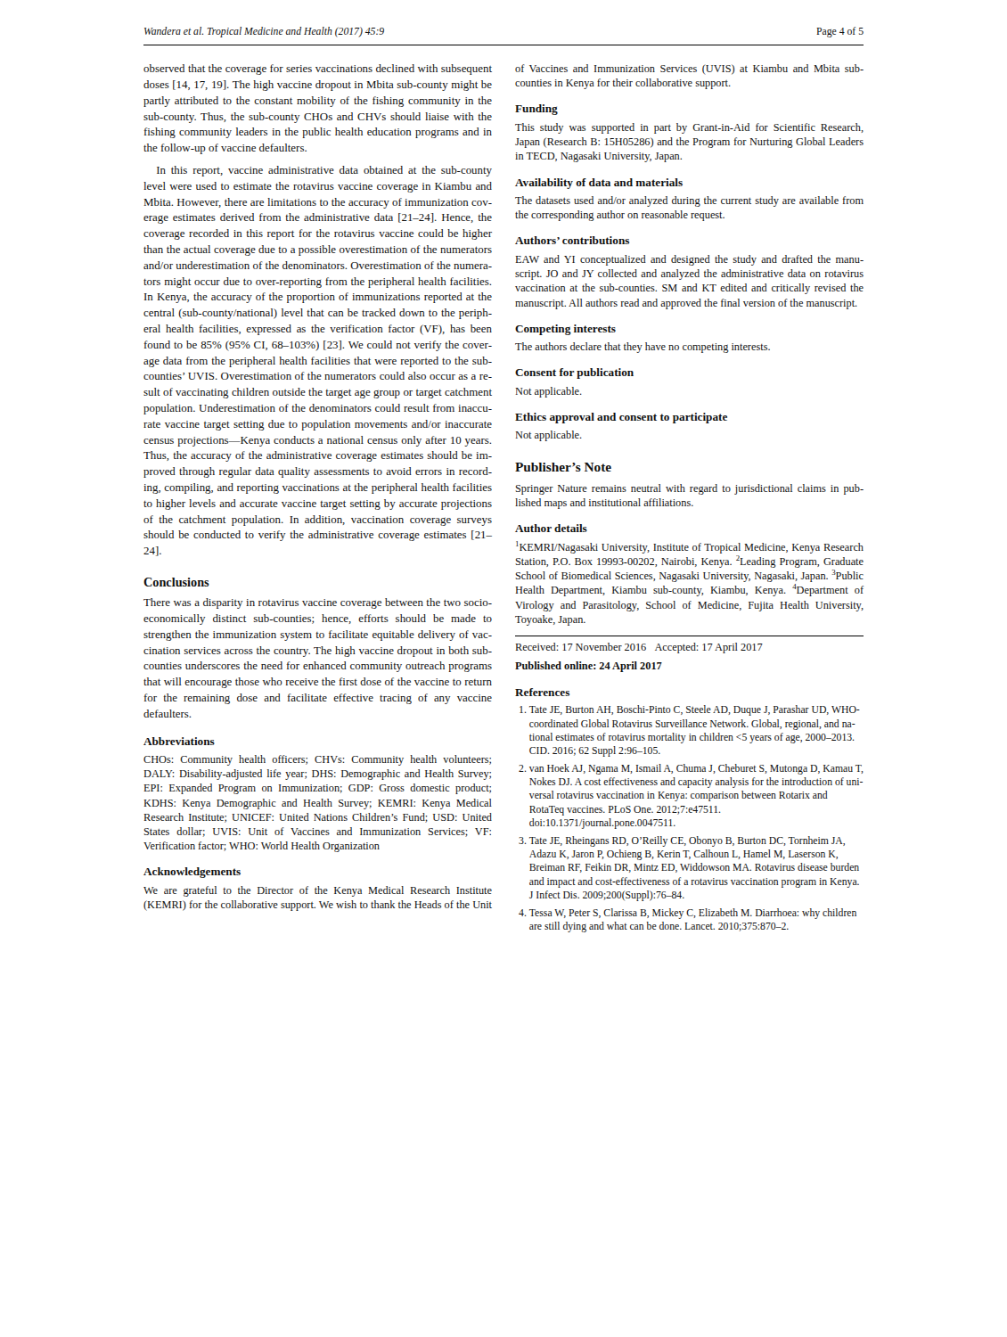Wandera et al. Tropical Medicine and Health (2017) 45:9
Page 4 of 5
observed that the coverage for series vaccinations declined with subsequent doses [14, 17, 19]. The high vaccine dropout in Mbita sub-county might be partly attributed to the constant mobility of the fishing community in the sub-county. Thus, the sub-county CHOs and CHVs should liaise with the fishing community leaders in the public health education programs and in the follow-up of vaccine defaulters.
In this report, vaccine administrative data obtained at the sub-county level were used to estimate the rotavirus vaccine coverage in Kiambu and Mbita. However, there are limitations to the accuracy of immunization coverage estimates derived from the administrative data [21–24]. Hence, the coverage recorded in this report for the rotavirus vaccine could be higher than the actual coverage due to a possible overestimation of the numerators and/or underestimation of the denominators. Overestimation of the numerators might occur due to over-reporting from the peripheral health facilities. In Kenya, the accuracy of the proportion of immunizations reported at the central (sub-county/national) level that can be tracked down to the peripheral health facilities, expressed as the verification factor (VF), has been found to be 85% (95% CI, 68–103%) [23]. We could not verify the coverage data from the peripheral health facilities that were reported to the sub-counties’ UVIS. Overestimation of the numerators could also occur as a result of vaccinating children outside the target age group or target catchment population. Underestimation of the denominators could result from inaccurate vaccine target setting due to population movements and/or inaccurate census projections—Kenya conducts a national census only after 10 years. Thus, the accuracy of the administrative coverage estimates should be improved through regular data quality assessments to avoid errors in recording, compiling, and reporting vaccinations at the peripheral health facilities to higher levels and accurate vaccine target setting by accurate projections of the catchment population. In addition, vaccination coverage surveys should be conducted to verify the administrative coverage estimates [21–24].
Conclusions
There was a disparity in rotavirus vaccine coverage between the two socio-economically distinct sub-counties; hence, efforts should be made to strengthen the immunization system to facilitate equitable delivery of vaccination services across the country. The high vaccine dropout in both sub-counties underscores the need for enhanced community outreach programs that will encourage those who receive the first dose of the vaccine to return for the remaining dose and facilitate effective tracing of any vaccine defaulters.
Abbreviations
CHOs: Community health officers; CHVs: Community health volunteers; DALY: Disability-adjusted life year; DHS: Demographic and Health Survey; EPI: Expanded Program on Immunization; GDP: Gross domestic product; KDHS: Kenya Demographic and Health Survey; KEMRI: Kenya Medical Research Institute; UNICEF: United Nations Children’s Fund; USD: United States dollar; UVIS: Unit of Vaccines and Immunization Services; VF: Verification factor; WHO: World Health Organization
Acknowledgements
We are grateful to the Director of the Kenya Medical Research Institute (KEMRI) for the collaborative support. We wish to thank the Heads of the Unit of Vaccines and Immunization Services (UVIS) at Kiambu and Mbita sub-counties in Kenya for their collaborative support.
Funding
This study was supported in part by Grant-in-Aid for Scientific Research, Japan (Research B: 15H05286) and the Program for Nurturing Global Leaders in TECD, Nagasaki University, Japan.
Availability of data and materials
The datasets used and/or analyzed during the current study are available from the corresponding author on reasonable request.
Authors’ contributions
EAW and YI conceptualized and designed the study and drafted the manuscript. JO and JY collected and analyzed the administrative data on rotavirus vaccination at the sub-counties. SM and KT edited and critically revised the manuscript. All authors read and approved the final version of the manuscript.
Competing interests
The authors declare that they have no competing interests.
Consent for publication
Not applicable.
Ethics approval and consent to participate
Not applicable.
Publisher’s Note
Springer Nature remains neutral with regard to jurisdictional claims in published maps and institutional affiliations.
Author details
1KEMRI/Nagasaki University, Institute of Tropical Medicine, Kenya Research Station, P.O. Box 19993-00202, Nairobi, Kenya. 2Leading Program, Graduate School of Biomedical Sciences, Nagasaki University, Nagasaki, Japan. 3Public Health Department, Kiambu sub-county, Kiambu, Kenya. 4Department of Virology and Parasitology, School of Medicine, Fujita Health University, Toyoake, Japan.
Received: 17 November 2016 Accepted: 17 April 2017
Published online: 24 April 2017
References
Tate JE, Burton AH, Boschi-Pinto C, Steele AD, Duque J, Parashar UD, WHO-coordinated Global Rotavirus Surveillance Network. Global, regional, and national estimates of rotavirus mortality in children <5 years of age, 2000–2013. CID. 2016; 62 Suppl 2:96–105.
van Hoek AJ, Ngama M, Ismail A, Chuma J, Cheburet S, Mutonga D, Kamau T, Nokes DJ. A cost effectiveness and capacity analysis for the introduction of universal rotavirus vaccination in Kenya: comparison between Rotarix and RotaTeq vaccines. PLoS One. 2012;7:e47511. doi:10.1371/journal.pone.0047511.
Tate JE, Rheingans RD, O’Reilly CE, Obonyo B, Burton DC, Tornheim JA, Adazu K, Jaron P, Ochieng B, Kerin T, Calhoun L, Hamel M, Laserson K, Breiman RF, Feikin DR, Mintz ED, Widdowson MA. Rotavirus disease burden and impact and cost-effectiveness of a rotavirus vaccination program in Kenya. J Infect Dis. 2009;200(Suppl):76–84.
Tessa W, Peter S, Clarissa B, Mickey C, Elizabeth M. Diarrhoea: why children are still dying and what can be done. Lancet. 2010;375:870–2.